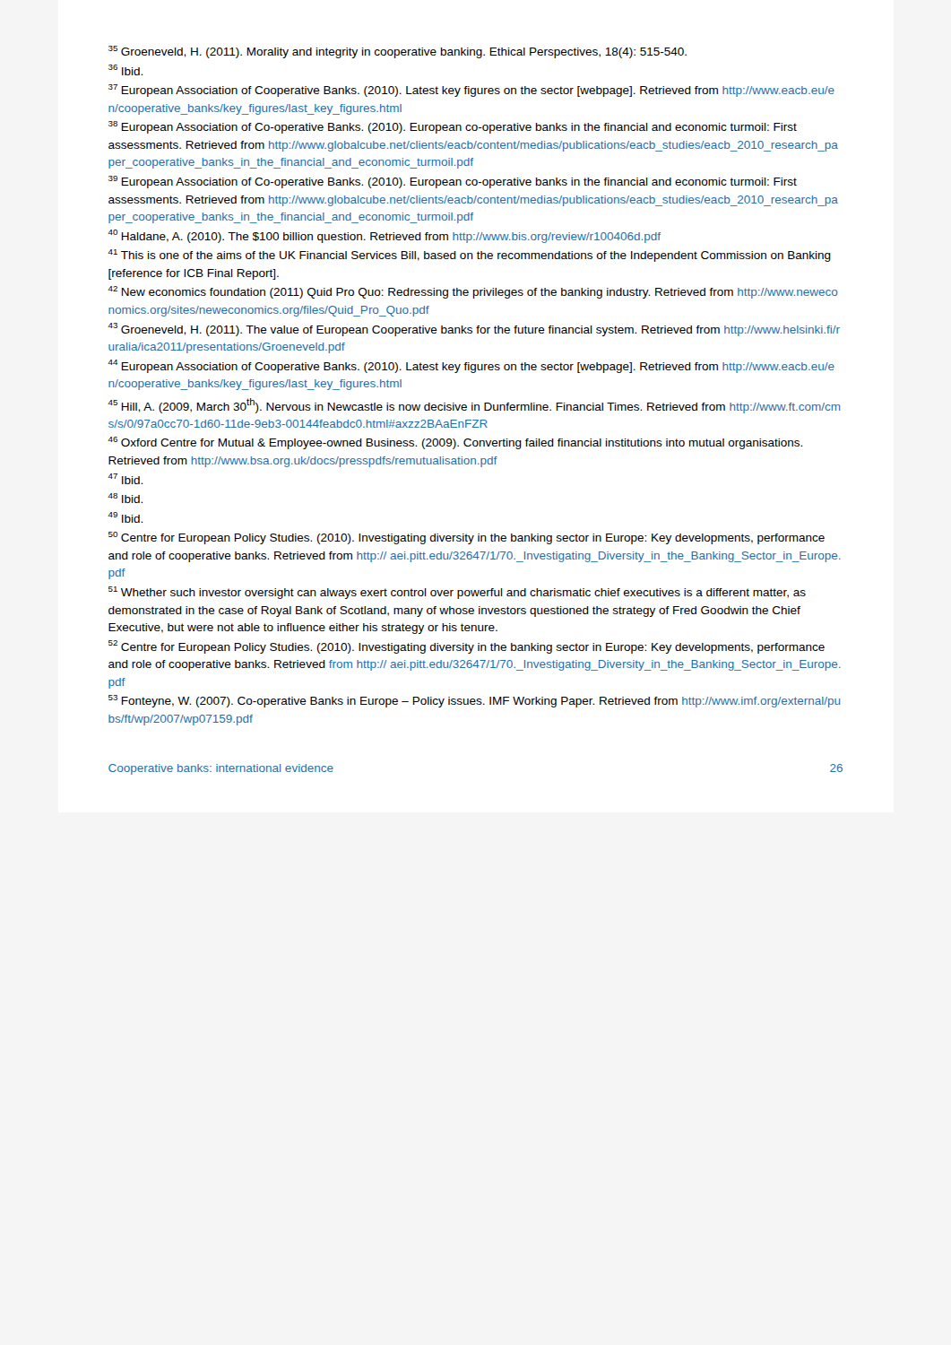35Groeneveld, H. (2011). Morality and integrity in cooperative banking. Ethical Perspectives, 18(4): 515-540.
36Ibid.
37European Association of Cooperative Banks. (2010). Latest key figures on the sector [webpage]. Retrieved from http://www.eacb.eu/en/cooperative_banks/key_figures/last_key_figures.html
38European Association of Co-operative Banks. (2010). European co-operative banks in the financial and economic turmoil: First assessments. Retrieved from http://www.globalcube.net/clients/eacb/content/medias/publications/eacb_studies/eacb_2010_research_paper_cooperative_banks_in_the_financial_and_economic_turmoil.pdf
39European Association of Co-operative Banks. (2010). European co-operative banks in the financial and economic turmoil: First assessments. Retrieved from http://www.globalcube.net/clients/eacb/content/medias/publications/eacb_studies/eacb_2010_research_paper_cooperative_banks_in_the_financial_and_economic_turmoil.pdf
40Haldane, A. (2010). The $100 billion question. Retrieved from http://www.bis.org/review/r100406d.pdf
41This is one of the aims of the UK Financial Services Bill, based on the recommendations of the Independent Commission on Banking [reference for ICB Final Report].
42New economics foundation (2011) Quid Pro Quo: Redressing the privileges of the banking industry. Retrieved from http://www.neweconomics.org/sites/neweconomics.org/files/Quid_Pro_Quo.pdf
43Groeneveld, H. (2011). The value of European Cooperative banks for the future financial system. Retrieved from http://www.helsinki.fi/ruralia/ica2011/presentations/Groeneveld.pdf
44European Association of Cooperative Banks. (2010). Latest key figures on the sector [webpage]. Retrieved from http://www.eacb.eu/en/cooperative_banks/key_figures/last_key_figures.html
45Hill, A. (2009, March 30th). Nervous in Newcastle is now decisive in Dunfermline. Financial Times. Retrieved from http://www.ft.com/cms/s/0/97a0cc70-1d60-11de-9eb3-00144feabdc0.html#axzz2BAaEnFZR
46Oxford Centre for Mutual & Employee-owned Business. (2009). Converting failed financial institutions into mutual organisations. Retrieved from http://www.bsa.org.uk/docs/presspdfs/remutualisation.pdf
47Ibid.
48Ibid.
49Ibid.
50Centre for European Policy Studies. (2010). Investigating diversity in the banking sector in Europe: Key developments, performance and role of cooperative banks. Retrieved from http:// aei.pitt.edu/32647/1/70._Investigating_Diversity_in_the_Banking_Sector_in_Europe.pdf
51Whether such investor oversight can always exert control over powerful and charismatic chief executives is a different matter, as demonstrated in the case of Royal Bank of Scotland, many of whose investors questioned the strategy of Fred Goodwin the Chief Executive, but were not able to influence either his strategy or his tenure.
52Centre for European Policy Studies. (2010). Investigating diversity in the banking sector in Europe: Key developments, performance and role of cooperative banks. Retrieved from http:// aei.pitt.edu/32647/1/70._Investigating_Diversity_in_the_Banking_Sector_in_Europe.pdf
53Fonteyne, W. (2007). Co-operative Banks in Europe – Policy issues. IMF Working Paper. Retrieved from http://www.imf.org/external/pubs/ft/wp/2007/wp07159.pdf
Cooperative banks: international evidence 26